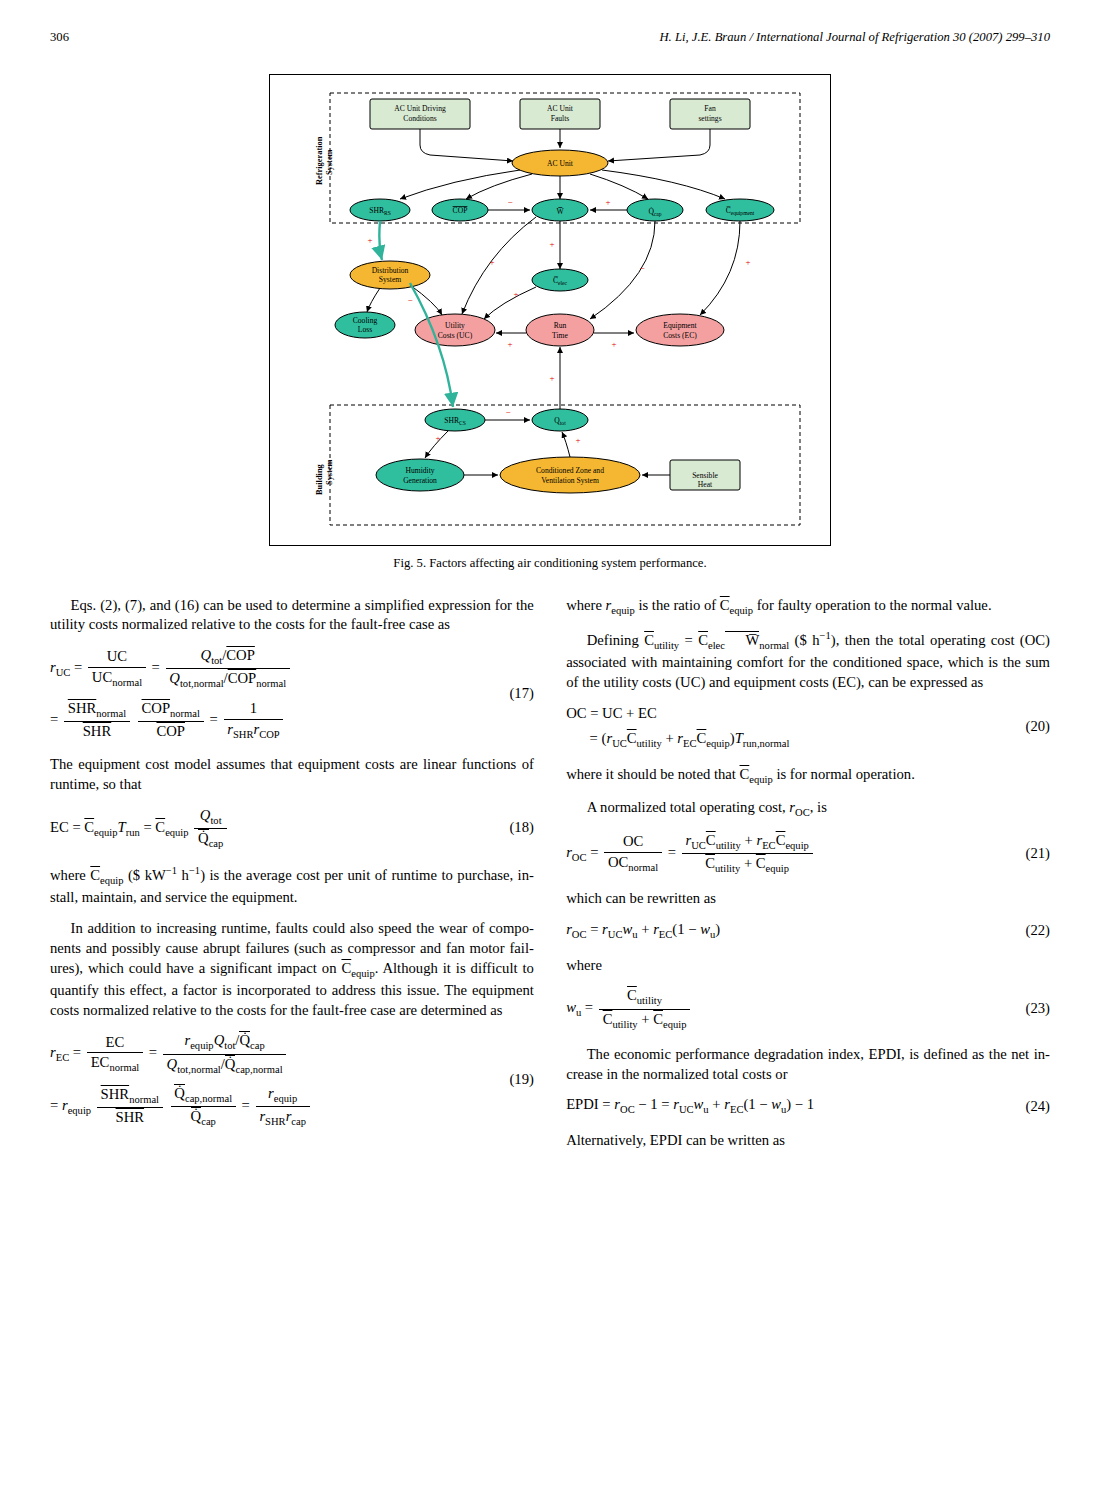306 H. Li, J.E. Braun / International Journal of Refrigeration 30 (2007) 299–310
Refrigeration System Building System AC Unit Driving Conditions AC Unit Faults Fan settings AC Unit SHRRS COP W̅̅ Q̇cap C̅equipment − + Distribution System + Cooling Loss C̅elec Utility Costs (UC) Run Time Equipment Costs (EC) + + + + + + − − SHRCS Qtot − + Humidity Generation + Conditioned Zone and Ventilation System + Sensible Heat
Fig. 5. Factors affecting air conditioning system performance.
Eqs. (2), (7), and (16) can be used to determine a simplified expression for the utility costs normalized relative to the costs for the fault-free case as
rUC = UC UCnormal = Qtot/COP Qtot,normal/COPnormal = SHRnormal SHR COPnormal COP = 1 rSHRrCOP (17)
The equipment cost model assumes that equipment costs are linear functions of runtime, so that
EC = CequipTrun = Cequip Qtot Q̇cap (18)
where Cequip ($ kW−1 h−1) is the average cost per unit of runtime to purchase, install, maintain, and service the equipment.
In addition to increasing runtime, faults could also speed the wear of components and possibly cause abrupt failures (such as compressor and fan motor failures), which could have a significant impact on Cequip. Although it is difficult to quantify this effect, a factor is incorporated to address this issue. The equipment costs normalized relative to the costs for the fault-free case are determined as
rEC = EC ECnormal = requipQtot/Q̇cap Qtot,normal/Q̇cap,normal = requip SHRnormal SHR Q̇cap,normal Q̇cap = requip rSHRrcap (19)
where requip is the ratio of Cequip for faulty operation to the normal value.
Defining Cutility = CelecW̅normal ($ h−1), then the total operating cost (OC) associated with maintaining comfort for the conditioned space, which is the sum of the utility costs (UC) and equipment costs (EC), can be expressed as
OC = UC + EC = (rUCCutility + rECCequip) Trun,normal (20)
where it should be noted that Cequip is for normal operation.
A normalized total operating cost, rOC, is
rOC = OC OCnormal = rUCCutility + rECCequip Cutility + Cequip (21)
which can be rewritten as
rOC = rUCwu + rEC(1 − wu) (22)
where
wu = Cutility Cutility + Cequip (23)
The economic performance degradation index, EPDI, is defined as the net increase in the normalized total costs or
EPDI = rOC − 1 = rUCwu + rEC(1 − wu) − 1 (24)
Alternatively, EPDI can be written as